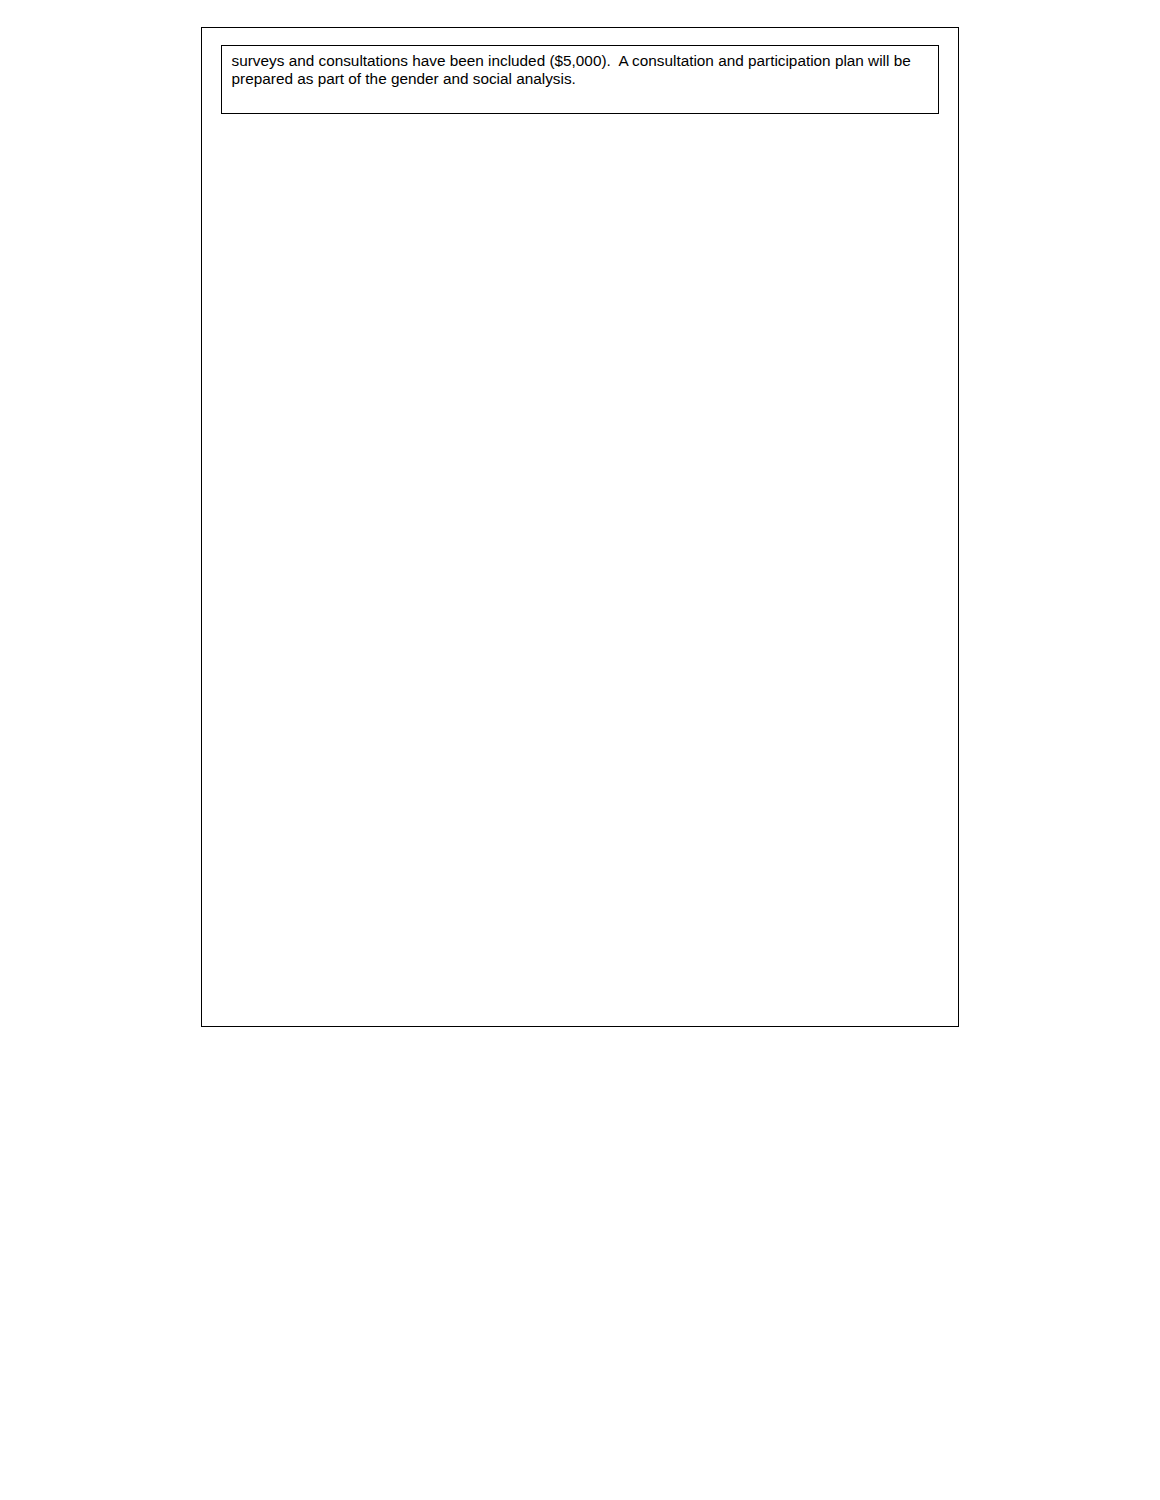surveys and consultations have been included ($5,000). A consultation and participation plan will be prepared as part of the gender and social analysis.